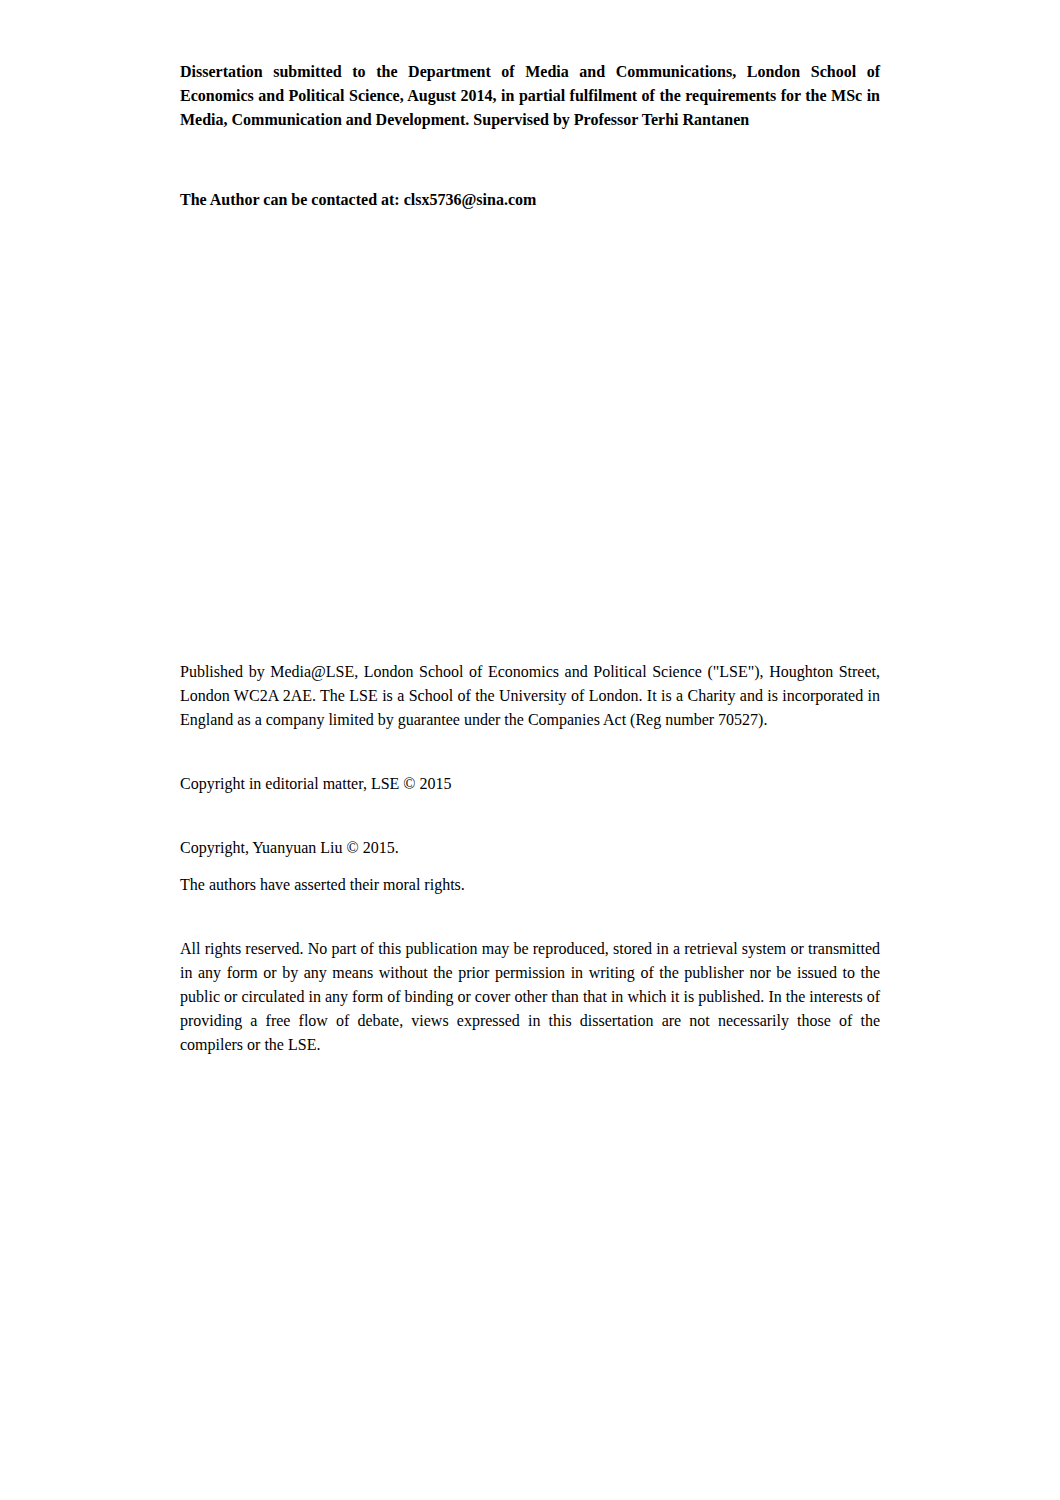Dissertation submitted to the Department of Media and Communications, London School of Economics and Political Science, August 2014, in partial fulfilment of the requirements for the MSc in Media, Communication and Development. Supervised by Professor Terhi Rantanen
The Author can be contacted at: clsx5736@sina.com
Published by Media@LSE, London School of Economics and Political Science ("LSE"), Houghton Street, London WC2A 2AE. The LSE is a School of the University of London. It is a Charity and is incorporated in England as a company limited by guarantee under the Companies Act (Reg number 70527).
Copyright in editorial matter, LSE © 2015
Copyright, Yuanyuan Liu © 2015.
The authors have asserted their moral rights.
All rights reserved. No part of this publication may be reproduced, stored in a retrieval system or transmitted in any form or by any means without the prior permission in writing of the publisher nor be issued to the public or circulated in any form of binding or cover other than that in which it is published. In the interests of providing a free flow of debate, views expressed in this dissertation are not necessarily those of the compilers or the LSE.